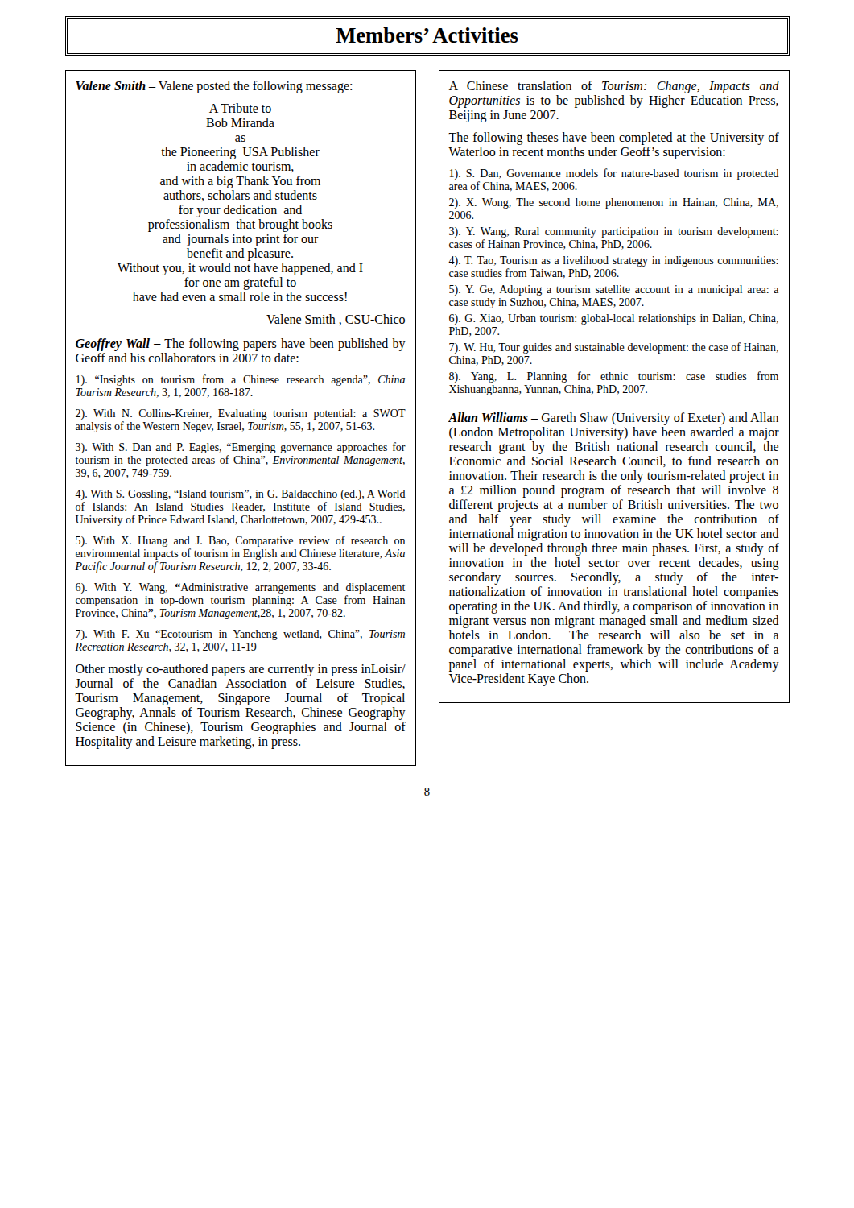Members’ Activities
Valene Smith – Valene posted the following message:
A Tribute to Bob Miranda as the Pioneering USA Publisher in academic tourism, and with a big Thank You from authors, scholars and students for your dedication and professionalism that brought books and journals into print for our benefit and pleasure. Without you, it would not have happened, and I for one am grateful to have had even a small role in the success!
Valene Smith , CSU-Chico
Geoffrey Wall – The following papers have been published by Geoff and his collaborators in 2007 to date:
1). “Insights on tourism from a Chinese research agenda”, China Tourism Research, 3, 1, 2007, 168-187.
2). With N. Collins-Kreiner, Evaluating tourism potential: a SWOT analysis of the Western Negev, Israel, Tourism, 55, 1, 2007, 51-63.
3). With S. Dan and P. Eagles, “Emerging governance approaches for tourism in the protected areas of China”, Environmental Management, 39, 6, 2007, 749-759.
4). With S. Gossling, “Island tourism”, in G. Baldacchino (ed.), A World of Islands: An Island Studies Reader, Institute of Island Studies, University of Prince Edward Island, Charlottetown, 2007, 429-453..
5). With X. Huang and J. Bao, Comparative review of research on environmental impacts of tourism in English and Chinese literature, Asia Pacific Journal of Tourism Research, 12, 2, 2007, 33-46.
6). With Y. Wang, “Administrative arrangements and displacement compensation in top-down tourism planning: A Case from Hainan Province, China”, Tourism Management,28, 1, 2007, 70-82.
7). With F. Xu “Ecotourism in Yancheng wetland, China”, Tourism Recreation Research, 32, 1, 2007, 11-19
Other mostly co-authored papers are currently in press inLoisir/ Journal of the Canadian Association of Leisure Studies, Tourism Management, Singapore Journal of Tropical Geography, Annals of Tourism Research, Chinese Geography Science (in Chinese), Tourism Geographies and Journal of Hospitality and Leisure marketing, in press.
A Chinese translation of Tourism: Change, Impacts and Opportunities is to be published by Higher Education Press, Beijing in June 2007.
The following theses have been completed at the University of Waterloo in recent months under Geoff’s supervision:
1). S. Dan, Governance models for nature-based tourism in protected area of China, MAES, 2006.
2). X. Wong, The second home phenomenon in Hainan, China, MA, 2006.
3). Y. Wang, Rural community participation in tourism development: cases of Hainan Province, China, PhD, 2006.
4). T. Tao, Tourism as a livelihood strategy in indigenous communities: case studies from Taiwan, PhD, 2006.
5). Y. Ge, Adopting a tourism satellite account in a municipal area: a case study in Suzhou, China, MAES, 2007.
6). G. Xiao, Urban tourism: global-local relationships in Dalian, China, PhD, 2007.
7). W. Hu, Tour guides and sustainable development: the case of Hainan, China, PhD, 2007.
8). Yang, L. Planning for ethnic tourism: case studies from Xishuangbanna, Yunnan, China, PhD, 2007.
Allan Williams – Gareth Shaw (University of Exeter) and Allan (London Metropolitan University) have been awarded a major research grant by the British national research council, the Economic and Social Research Council, to fund research on innovation. Their research is the only tourism-related project in a £2 million pound program of research that will involve 8 different projects at a number of British universities. The two and half year study will examine the contribution of international migration to innovation in the UK hotel sector and will be developed through three main phases. First, a study of innovation in the hotel sector over recent decades, using secondary sources. Secondly, a study of the inter-nationalization of innovation in translational hotel companies operating in the UK. And thirdly, a comparison of innovation in migrant versus non migrant managed small and medium sized hotels in London. The research will also be set in a comparative international framework by the contributions of a panel of international experts, which will include Academy Vice-President Kaye Chon.
8